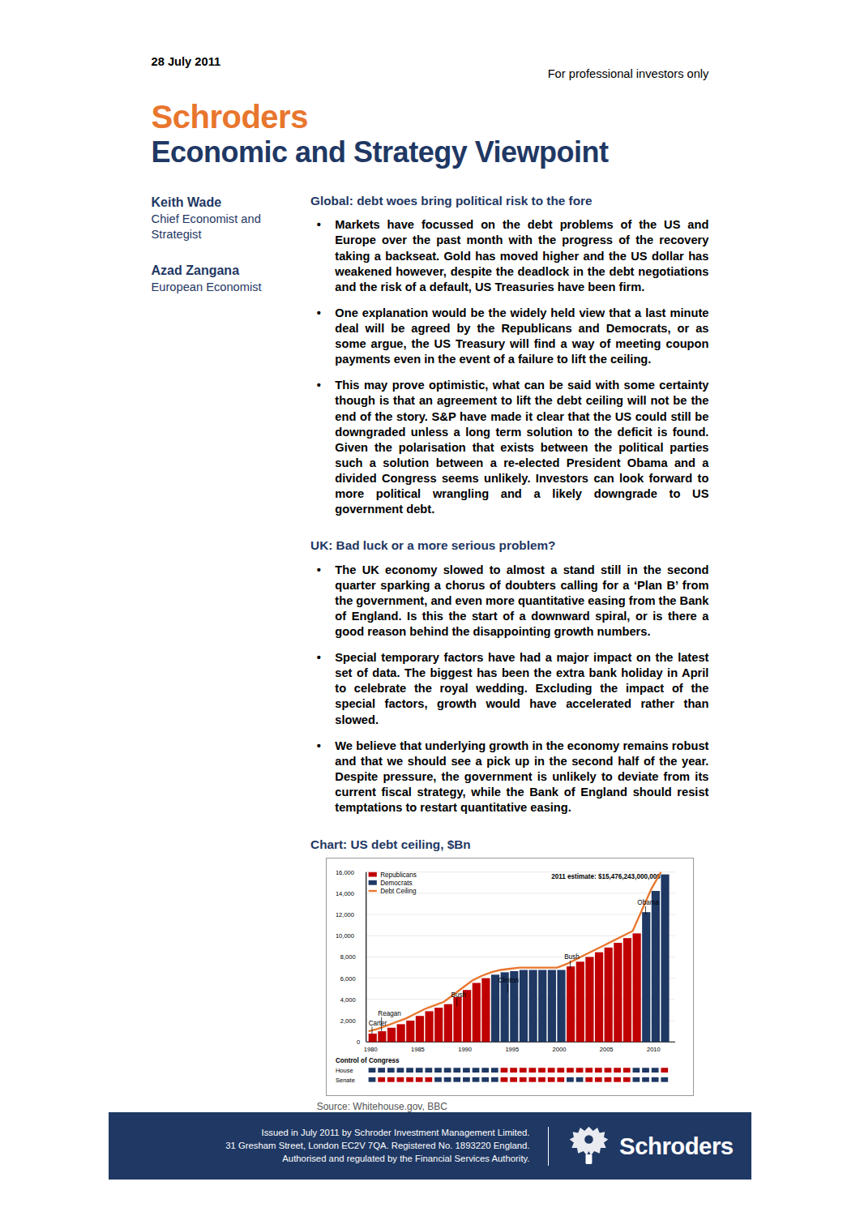28 July 2011
For professional investors only
Schroders
Economic and Strategy Viewpoint
Keith Wade
Chief Economist and Strategist
Azad Zangana
European Economist
Global: debt woes bring political risk to the fore
Markets have focussed on the debt problems of the US and Europe over the past month with the progress of the recovery taking a backseat. Gold has moved higher and the US dollar has weakened however, despite the deadlock in the debt negotiations and the risk of a default, US Treasuries have been firm.
One explanation would be the widely held view that a last minute deal will be agreed by the Republicans and Democrats, or as some argue, the US Treasury will find a way of meeting coupon payments even in the event of a failure to lift the ceiling.
This may prove optimistic, what can be said with some certainty though is that an agreement to lift the debt ceiling will not be the end of the story. S&P have made it clear that the US could still be downgraded unless a long term solution to the deficit is found. Given the polarisation that exists between the political parties such a solution between a re-elected President Obama and a divided Congress seems unlikely. Investors can look forward to more political wrangling and a likely downgrade to US government debt.
UK: Bad luck or a more serious problem?
The UK economy slowed to almost a stand still in the second quarter sparking a chorus of doubters calling for a ‘Plan B’ from the government, and even more quantitative easing from the Bank of England. Is this the start of a downward spiral, or is there a good reason behind the disappointing growth numbers.
Special temporary factors have had a major impact on the latest set of data. The biggest has been the extra bank holiday in April to celebrate the royal wedding. Excluding the impact of the special factors, growth would have accelerated rather than slowed.
We believe that underlying growth in the economy remains robust and that we should see a pick up in the second half of the year. Despite pressure, the government is unlikely to deviate from its current fiscal strategy, while the Bank of England should resist temptations to restart quantitative easing.
Chart: US debt ceiling, $Bn
Republicans Democrats Debt Ceiling 2011 estimate: $15,476,243,000,000 16,000 14,000 12,000 10,000 8,000 6,000 4,000 2,000 0 Carter Reagan Bush Clinton Bush Obama 1980 1985 1990 1995 2000 2005 2010 Control of Congress House Senate
Source: Whitehouse.gov, BBC
Issued in July 2011 by Schroder Investment Management Limited.
31 Gresham Street, London EC2V 7QA. Registered No. 1893220 England.
Authorised and regulated by the Financial Services Authority.
Schroders